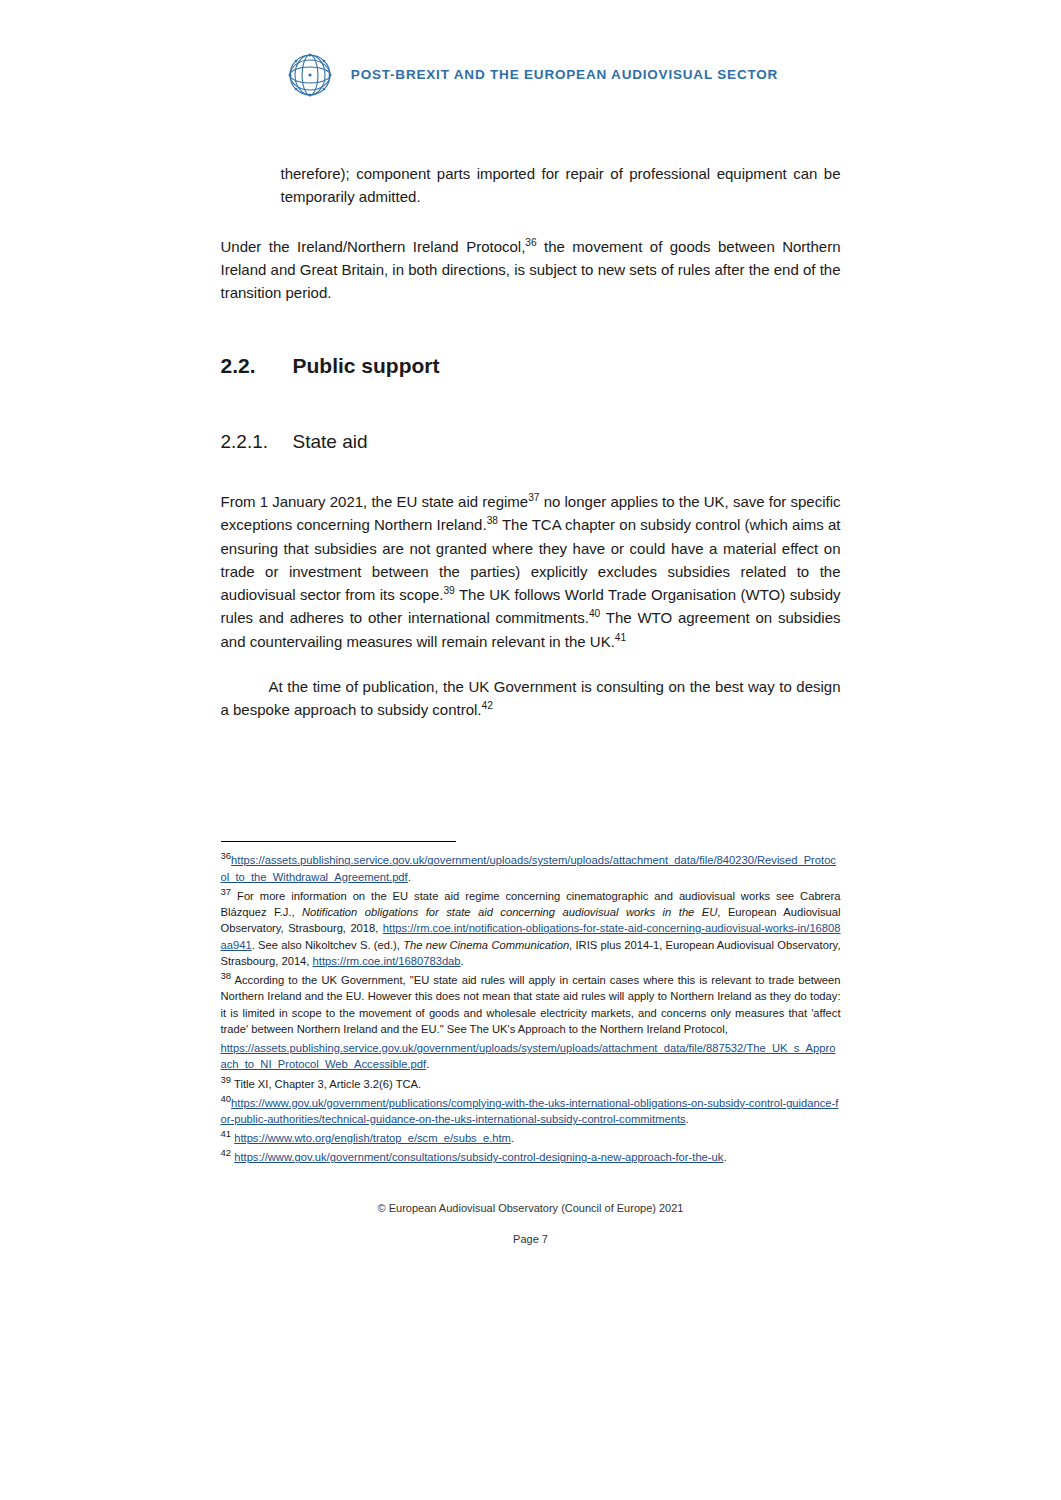Post-Brexit and the European Audiovisual Sector
therefore); component parts imported for repair of professional equipment can be temporarily admitted.
Under the Ireland/Northern Ireland Protocol,36 the movement of goods between Northern Ireland and Great Britain, in both directions, is subject to new sets of rules after the end of the transition period.
2.2. Public support
2.2.1. State aid
From 1 January 2021, the EU state aid regime37 no longer applies to the UK, save for specific exceptions concerning Northern Ireland.38 The TCA chapter on subsidy control (which aims at ensuring that subsidies are not granted where they have or could have a material effect on trade or investment between the parties) explicitly excludes subsidies related to the audiovisual sector from its scope.39 The UK follows World Trade Organisation (WTO) subsidy rules and adheres to other international commitments.40 The WTO agreement on subsidies and countervailing measures will remain relevant in the UK.41
At the time of publication, the UK Government is consulting on the best way to design a bespoke approach to subsidy control.42
36https://assets.publishing.service.gov.uk/government/uploads/system/uploads/attachment_data/file/840230/Revised_Protocol_to_the_Withdrawal_Agreement.pdf.
37 For more information on the EU state aid regime concerning cinematographic and audiovisual works see Cabrera Blázquez F.J., Notification obligations for state aid concerning audiovisual works in the EU, European Audiovisual Observatory, Strasbourg, 2018, https://rm.coe.int/notification-obligations-for-state-aid-concerning-audiovisual-works-in/16808aa941. See also Nikoltchev S. (ed.), The new Cinema Communication, IRIS plus 2014-1, European Audiovisual Observatory, Strasbourg, 2014, https://rm.coe.int/1680783dab.
38 According to the UK Government, "EU state aid rules will apply in certain cases where this is relevant to trade between Northern Ireland and the EU. However this does not mean that state aid rules will apply to Northern Ireland as they do today: it is limited in scope to the movement of goods and wholesale electricity markets, and concerns only measures that 'affect trade' between Northern Ireland and the EU." See The UK's Approach to the Northern Ireland Protocol,
https://assets.publishing.service.gov.uk/government/uploads/system/uploads/attachment_data/file/887532/The_UK_s_Approach_to_NI_Protocol_Web_Accessible.pdf.
39 Title XI, Chapter 3, Article 3.2(6) TCA.
40https://www.gov.uk/government/publications/complying-with-the-uks-international-obligations-on-subsidy-control-guidance-for-public-authorities/technical-guidance-on-the-uks-international-subsidy-control-commitments.
41 https://www.wto.org/english/tratop_e/scm_e/subs_e.htm.
42 https://www.gov.uk/government/consultations/subsidy-control-designing-a-new-approach-for-the-uk.
© European Audiovisual Observatory (Council of Europe) 2021
Page 7